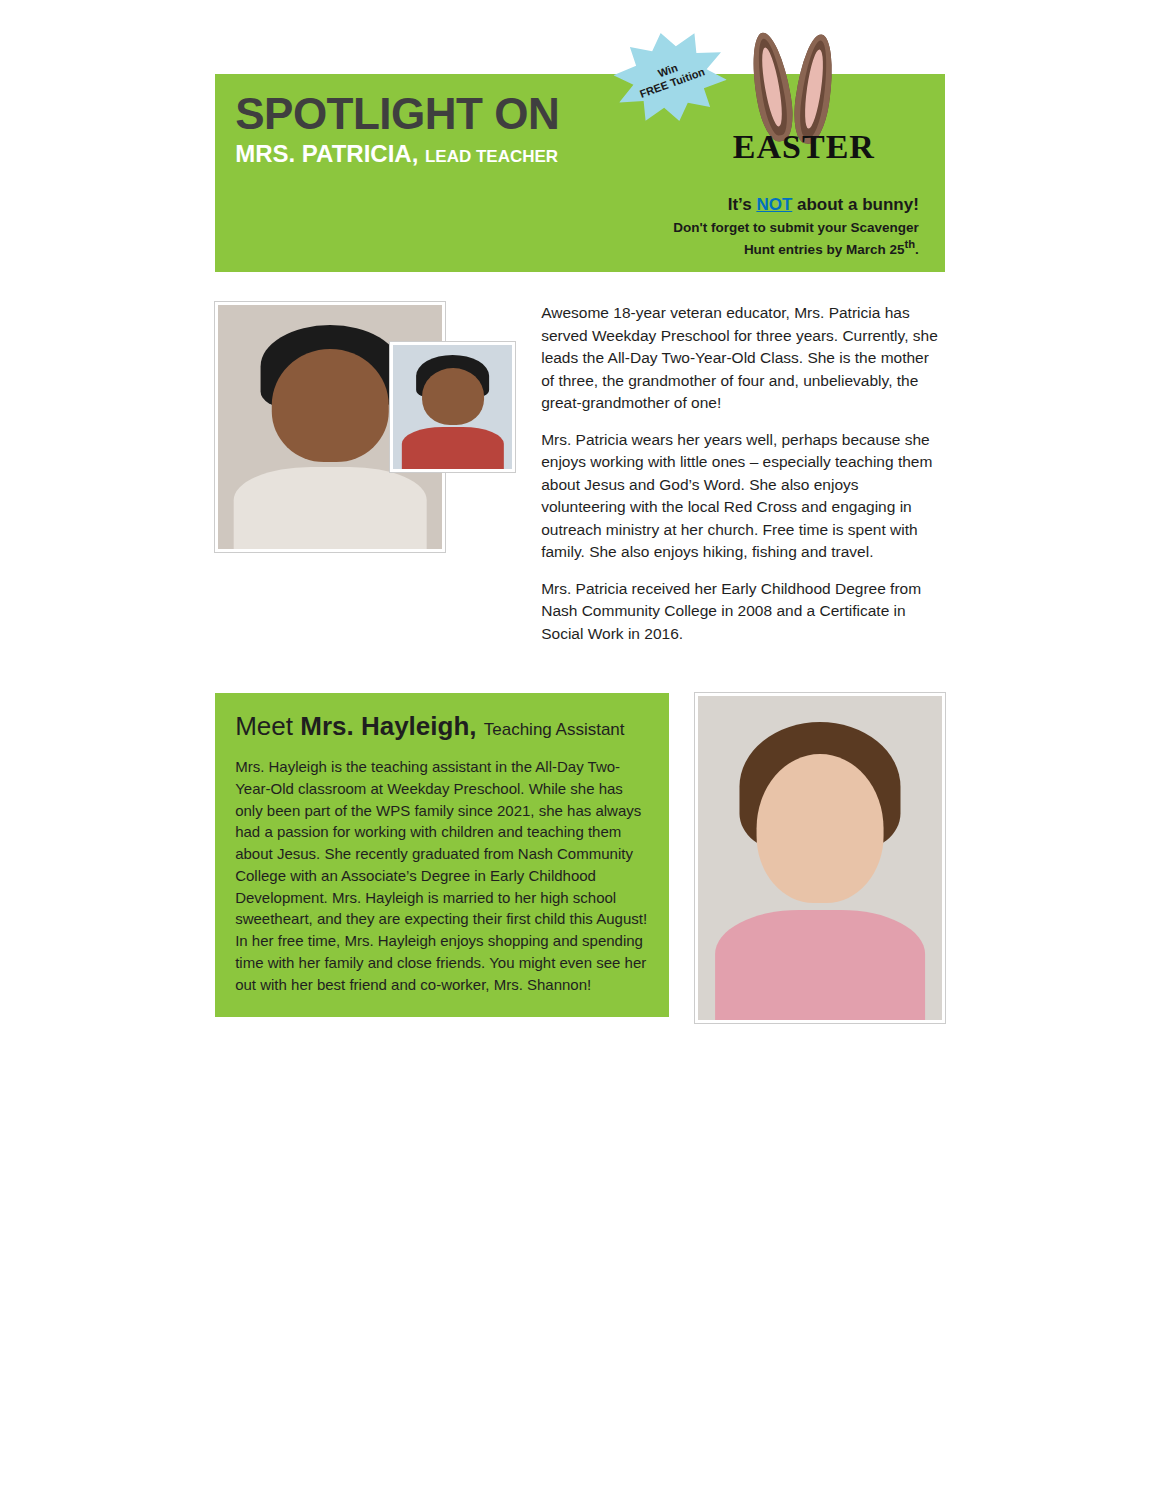Win
FREE Tuition
EASTER
SPOTLIGHT ON
MRS. PATRICIA, LEAD TEACHER
It’s NOT about a bunny!
Don't forget to submit your Scavenger
Hunt entries by March 25th.
Awesome 18-year veteran educator, Mrs. Patricia has served Weekday Preschool for three years. Currently, she leads the All-Day Two-Year-Old Class. She is the mother of three, the grandmother of four and, unbelievably, the great-grandmother of one!
Mrs. Patricia wears her years well, perhaps because she enjoys working with little ones – especially teaching them about Jesus and God’s Word. She also enjoys volunteering with the local Red Cross and engaging in outreach ministry at her church. Free time is spent with family. She also enjoys hiking, fishing and travel.
Mrs. Patricia received her Early Childhood Degree from Nash Community College in 2008 and a Certificate in Social Work in 2016.
Meet Mrs. Hayleigh, Teaching Assistant
Mrs. Hayleigh is the teaching assistant in the All-Day Two-Year-Old classroom at Weekday Preschool. While she has only been part of the WPS family since 2021, she has always had a passion for working with children and teaching them about Jesus. She recently graduated from Nash Community College with an Associate’s Degree in Early Childhood Development. Mrs. Hayleigh is married to her high school sweetheart, and they are expecting their first child this August! In her free time, Mrs. Hayleigh enjoys shopping and spending time with her family and close friends. You might even see her out with her best friend and co-worker, Mrs. Shannon!